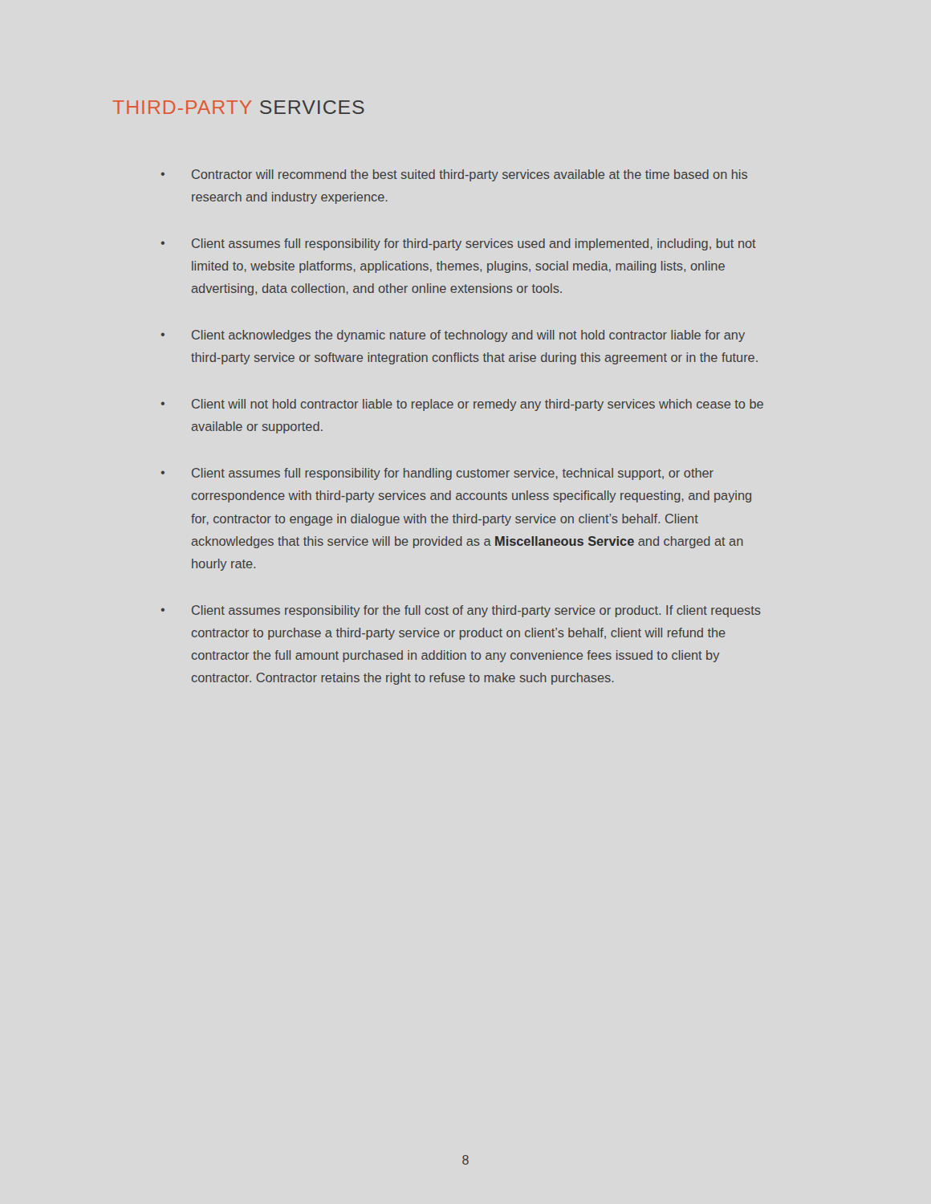THIRD-PARTY SERVICES
Contractor will recommend the best suited third-party services available at the time based on his research and industry experience.
Client assumes full responsibility for third-party services used and implemented, including, but not limited to, website platforms, applications, themes, plugins, social media, mailing lists, online advertising, data collection, and other online extensions or tools.
Client acknowledges the dynamic nature of technology and will not hold contractor liable for any third-party service or software integration conflicts that arise during this agreement or in the future.
Client will not hold contractor liable to replace or remedy any third-party services which cease to be available or supported.
Client assumes full responsibility for handling customer service, technical support, or other correspondence with third-party services and accounts unless specifically requesting, and paying for, contractor to engage in dialogue with the third-party service on client’s behalf. Client acknowledges that this service will be provided as a Miscellaneous Service and charged at an hourly rate.
Client assumes responsibility for the full cost of any third-party service or product. If client requests contractor to purchase a third-party service or product on client’s behalf, client will refund the contractor the full amount purchased in addition to any convenience fees issued to client by contractor. Contractor retains the right to refuse to make such purchases.
8